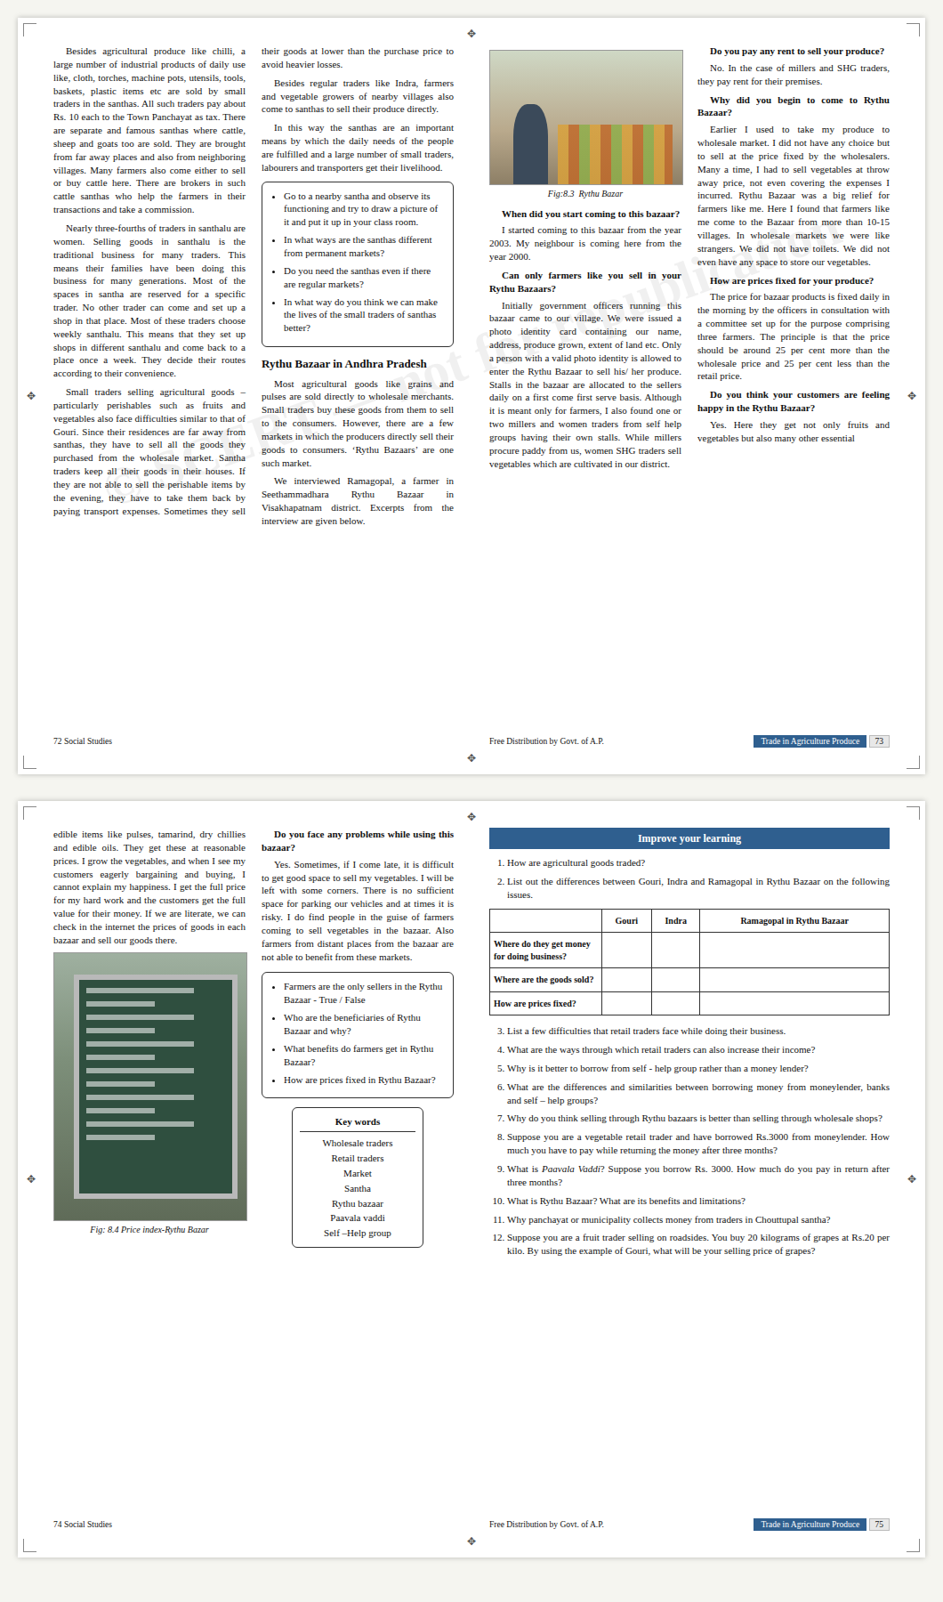✥
✥
✥
✥
© SCERT — not for republication
Besides agricultural produce like chilli, a large number of industrial products of daily use like, cloth, torches, machine pots, utensils, tools, baskets, plastic items etc are sold by small traders in the santhas. All such traders pay about Rs. 10 each to the Town Panchayat as tax. There are separate and famous santhas where cattle, sheep and goats too are sold. They are brought from far away places and also from neighboring villages. Many farmers also come either to sell or buy cattle here. There are brokers in such cattle santhas who help the farmers in their transactions and take a commission.
Nearly three-fourths of traders in santhalu are women. Selling goods in santhalu is the traditional business for many traders. This means their families have been doing this business for many generations. Most of the spaces in santha are reserved for a specific trader. No other trader can come and set up a shop in that place. Most of these traders choose weekly santhalu. This means that they set up shops in different santhalu and come back to a place once a week. They decide their routes according to their convenience.
Small traders selling agricultural goods – particularly perishables such as fruits and vegetables also face difficulties similar to that of Gouri. Since their residences are far away from santhas, they have to sell all the goods they purchased from the wholesale market. Santha traders keep all their goods in their houses. If they are not able to sell the perishable items by the evening, they have to take them back by paying transport expenses. Sometimes they sell their goods at lower than the purchase price to avoid heavier losses.
Besides regular traders like Indra, farmers and vegetable growers of nearby villages also come to santhas to sell their produce directly.
In this way the santhas are an important means by which the daily needs of the people are fulfilled and a large number of small traders, labourers and transporters get their livelihood.
Go to a nearby santha and observe its functioning and try to draw a picture of it and put it up in your class room.
In what ways are the santhas different from permanent markets?
Do you need the santhas even if there are regular markets?
In what way do you think we can make the lives of the small traders of santhas better?
Rythu Bazaar in Andhra Pradesh
Most agricultural goods like grains and pulses are sold directly to wholesale merchants. Small traders buy these goods from them to sell to the consumers. However, there are a few markets in which the producers directly sell their goods to consumers. ‘Rythu Bazaars’ are one such market.
We interviewed Ramagopal, a farmer in Seethammadhara Rythu Bazaar in Visakhapatnam district. Excerpts from the interview are given below.
72 Social Studies
Fig:8.3 Rythu Bazar
When did you start coming to this bazaar?
I started coming to this bazaar from the year 2003. My neighbour is coming here from the year 2000.
Can only farmers like you sell in your Rythu Bazaars?
Initially government officers running this bazaar came to our village. We were issued a photo identity card containing our name, address, produce grown, extent of land etc. Only a person with a valid photo identity is allowed to enter the Rythu Bazaar to sell his/ her produce. Stalls in the bazaar are allocated to the sellers daily on a first come first serve basis. Although it is meant only for farmers, I also found one or two millers and women traders from self help groups having their own stalls. While millers procure paddy from us, women SHG traders sell vegetables which are cultivated in our district.
Do you pay any rent to sell your produce?
No. In the case of millers and SHG traders, they pay rent for their premises.
Why did you begin to come to Rythu Bazaar?
Earlier I used to take my produce to wholesale market. I did not have any choice but to sell at the price fixed by the wholesalers. Many a time, I had to sell vegetables at throw away price, not even covering the expenses I incurred. Rythu Bazaar was a big relief for farmers like me. Here I found that farmers like me come to the Bazaar from more than 10-15 villages. In wholesale markets we were like strangers. We did not have toilets. We did not even have any space to store our vegetables.
How are prices fixed for your produce?
The price for bazaar products is fixed daily in the morning by the officers in consultation with a committee set up for the purpose comprising three farmers. The principle is that the price should be around 25 per cent more than the wholesale price and 25 per cent less than the retail price.
Do you think your customers are feeling happy in the Rythu Bazaar?
Yes. Here they get not only fruits and vegetables but also many other essential
Free Distribution by Govt. of A.P. Trade in Agriculture Produce 73
✥
✥
✥
✥
edible items like pulses, tamarind, dry chillies and edible oils. They get these at reasonable prices. I grow the vegetables, and when I see my customers eagerly bargaining and buying, I cannot explain my happiness. I get the full price for my hard work and the customers get the full value for their money. If we are literate, we can check in the internet the prices of goods in each bazaar and sell our goods there.
Fig: 8.4 Price index-Rythu Bazar
Do you face any problems while using this bazaar?
Yes. Sometimes, if I come late, it is difficult to get good space to sell my vegetables. I will be left with some corners. There is no sufficient space for parking our vehicles and at times it is risky. I do find people in the guise of farmers coming to sell vegetables in the bazaar. Also farmers from distant places from the bazaar are not able to benefit from these markets.
Farmers are the only sellers in the Rythu Bazaar - True / False
Who are the beneficiaries of Rythu Bazaar and why?
What benefits do farmers get in Rythu Bazaar?
How are prices fixed in Rythu Bazaar?
Key words
Wholesale traders
Retail traders
Market
Santha
Rythu bazaar
Paavala vaddi
Self –Help group
74 Social Studies
Improve your learning
How are agricultural goods traded?
List out the differences between Gouri, Indra and Ramagopal in Rythu Bazaar on the following issues.
| | Gouri | Indra | Ramagopal in Rythu Bazaar |
| --- | --- | --- | --- |
| Where do they get money for doing business? | | | |
| Where are the goods sold? | | | |
| How are prices fixed? | | | |
List a few difficulties that retail traders face while doing their business.
What are the ways through which retail traders can also increase their income?
Why is it better to borrow from self - help group rather than a money lender?
What are the differences and similarities between borrowing money from moneylender, banks and self – help groups?
Why do you think selling through Rythu bazaars is better than selling through wholesale shops?
Suppose you are a vegetable retail trader and have borrowed Rs.3000 from moneylender. How much you have to pay while returning the money after three months?
What is Paavala Vaddi? Suppose you borrow Rs. 3000. How much do you pay in return after three months?
What is Rythu Bazaar? What are its benefits and limitations?
Why panchayat or municipality collects money from traders in Chouttupal santha?
Suppose you are a fruit trader selling on roadsides. You buy 20 kilograms of grapes at Rs.20 per kilo. By using the example of Gouri, what will be your selling price of grapes?
Free Distribution by Govt. of A.P. Trade in Agriculture Produce 75